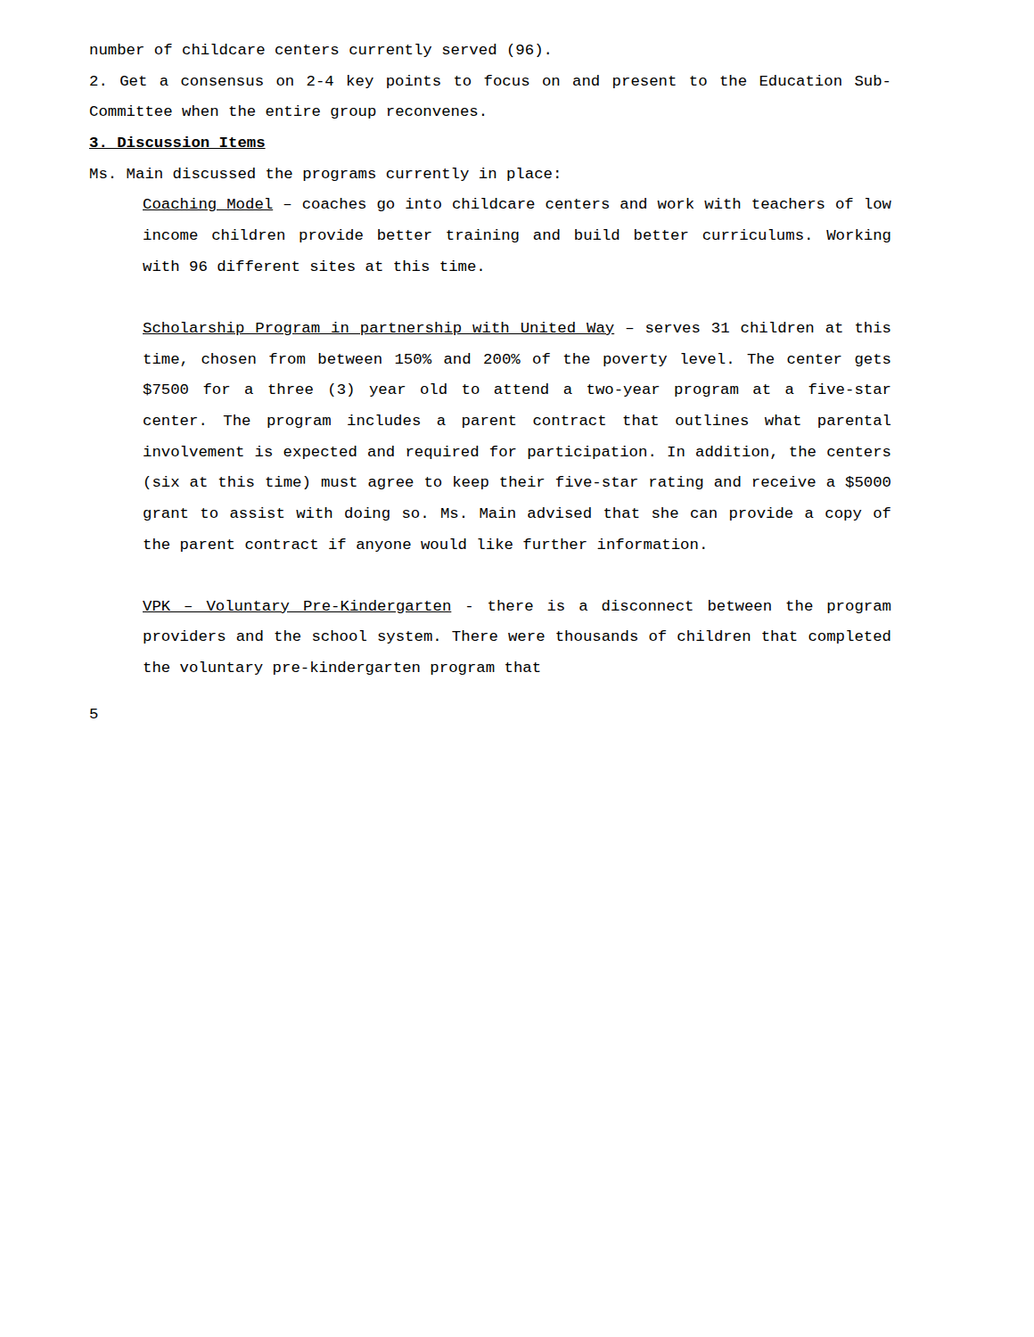number of childcare centers currently served (96).
2. Get a consensus on 2-4 key points to focus on and present to the Education Sub-Committee when the entire group reconvenes.
3. Discussion Items
Ms. Main discussed the programs currently in place:
Coaching Model – coaches go into childcare centers and work with teachers of low income children provide better training and build better curriculums. Working with 96 different sites at this time.
Scholarship Program in partnership with United Way – serves 31 children at this time, chosen from between 150% and 200% of the poverty level. The center gets $7500 for a three (3) year old to attend a two-year program at a five-star center. The program includes a parent contract that outlines what parental involvement is expected and required for participation. In addition, the centers (six at this time) must agree to keep their five-star rating and receive a $5000 grant to assist with doing so. Ms. Main advised that she can provide a copy of the parent contract if anyone would like further information.
VPK – Voluntary Pre-Kindergarten - there is a disconnect between the program providers and the school system. There were thousands of children that completed the voluntary pre-kindergarten program that
5